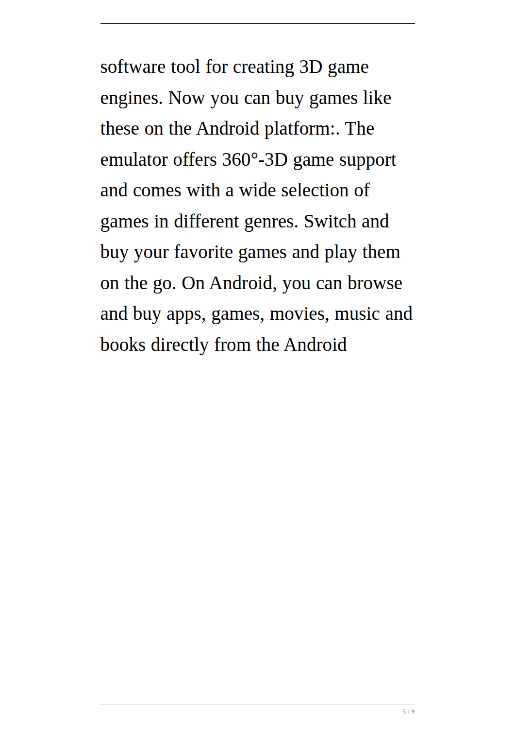software tool for creating 3D game engines. Now you can buy games like these on the Android platform:. The emulator offers 360°-3D game support and comes with a wide selection of games in different genres. Switch and buy your favorite games and play them on the go. On Android, you can browse and buy apps, games, movies, music and books directly from the Android
5 / 9